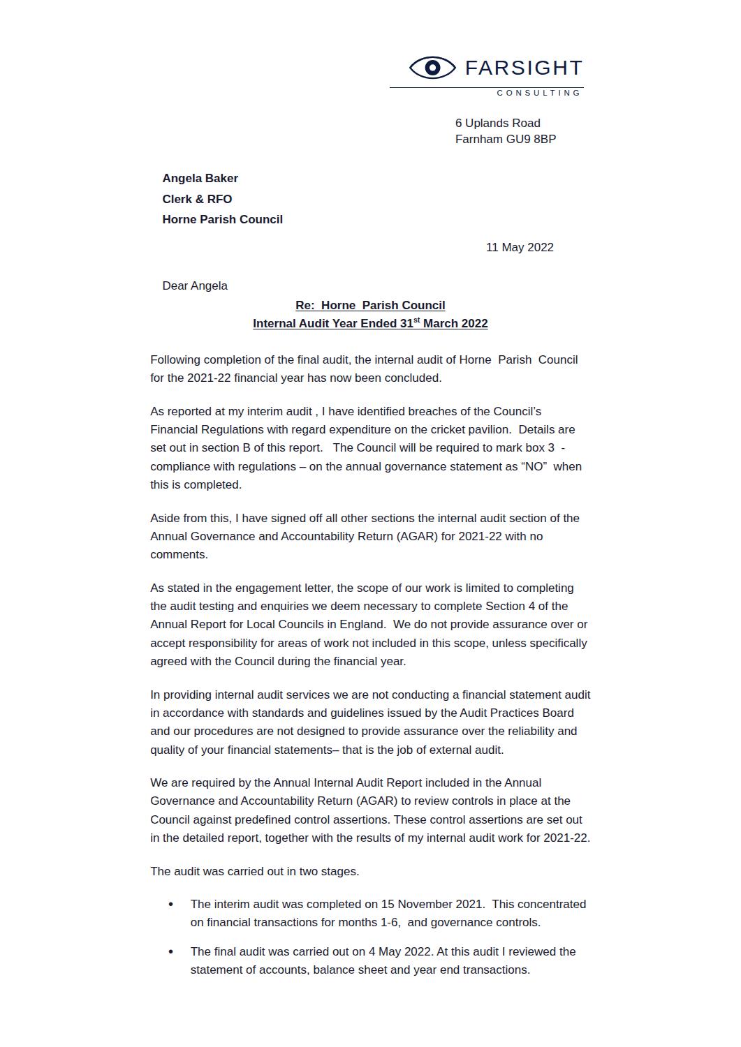FARSIGHT
CONSULTING
6 Uplands Road
Farnham GU9 8BP
Angela Baker
Clerk & RFO
Horne Parish Council
11 May 2022
Dear Angela
Re: Horne Parish Council Internal Audit Year Ended 31st March 2022
Following completion of the final audit, the internal audit of Horne Parish Council for the 2021-22 financial year has now been concluded.
As reported at my interim audit , I have identified breaches of the Council’s Financial Regulations with regard expenditure on the cricket pavilion. Details are set out in section B of this report. The Council will be required to mark box 3 - compliance with regulations – on the annual governance statement as “NO” when this is completed.
Aside from this, I have signed off all other sections the internal audit section of the Annual Governance and Accountability Return (AGAR) for 2021-22 with no comments.
As stated in the engagement letter, the scope of our work is limited to completing the audit testing and enquiries we deem necessary to complete Section 4 of the Annual Report for Local Councils in England. We do not provide assurance over or accept responsibility for areas of work not included in this scope, unless specifically agreed with the Council during the financial year.
In providing internal audit services we are not conducting a financial statement audit in accordance with standards and guidelines issued by the Audit Practices Board and our procedures are not designed to provide assurance over the reliability and quality of your financial statements– that is the job of external audit.
We are required by the Annual Internal Audit Report included in the Annual Governance and Accountability Return (AGAR) to review controls in place at the Council against predefined control assertions. These control assertions are set out in the detailed report, together with the results of my internal audit work for 2021-22.
The audit was carried out in two stages.
The interim audit was completed on 15 November 2021. This concentrated on financial transactions for months 1-6, and governance controls.
The final audit was carried out on 4 May 2022. At this audit I reviewed the statement of accounts, balance sheet and year end transactions.